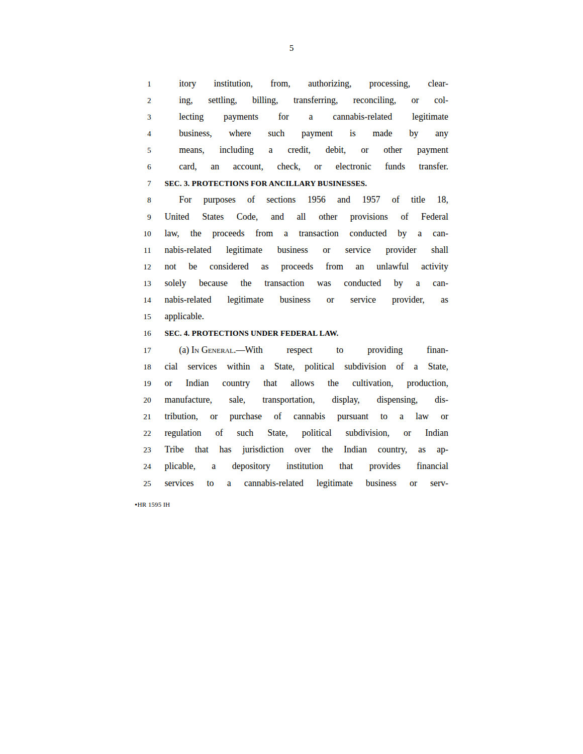5
itory institution, from, authorizing, processing, clear-
ing, settling, billing, transferring, reconciling, or col-
lecting payments for acannabis-related legitimate
business, where such payment is made by any
means, including acredit, debit, or other payment
card, an account, check, or electronic funds transfer.
SEC. 3. PROTECTIONS FOR ANCILLARY BUSINESSES.
For purposes of sections 1956 and 1957 of title 18,
United States Code, and all other provisions of Federal
law, the proceeds from atransaction conducted by acan-
nabis-related legitimate business or service provider shall
not be considered as proceeds from an unlawful activity
solely because the transaction was conducted by acan-
nabis-related legitimate business or service provider, as
applicable.
SEC. 4. PROTECTIONS UNDER FEDERAL LAW.
(a) In General.—With respect to providing finan-
cial services within aState, political subdivision of aState,
or Indian country that allows the cultivation, production,
manufacture, sale, transportation, display, dispensing, dis-
tribution, or purchase of cannabis pursuant to alaw or
regulation of such State, political subdivision, or Indian
Tribe that has jurisdiction over the Indian country, as ap-
plicable, adepository institution that provides financial
services to acannabis-related legitimate business or serv-
•HR 1595 IH